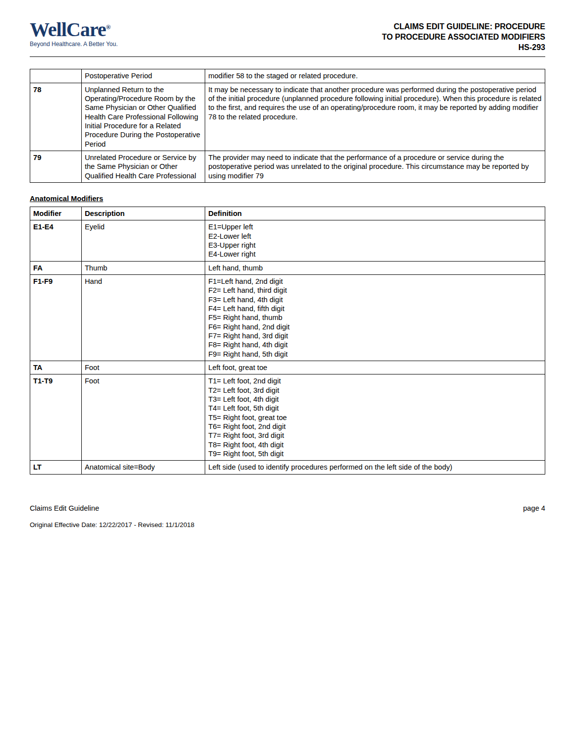WellCare®
Beyond Healthcare. A Better You.
CLAIMS EDIT GUIDELINE: PROCEDURE
TO PROCEDURE ASSOCIATED MODIFIERS
HS-293
| | Postoperative Period | modifier 58 to the staged or related procedure. |
| 78 | Unplanned Return to the Operating/Procedure Room by the Same Physician or Other Qualified Health Care Professional Following Initial Procedure for a Related Procedure During the Postoperative Period | It may be necessary to indicate that another procedure was performed during the postoperative period of the initial procedure (unplanned procedure following initial procedure). When this procedure is related to the first, and requires the use of an operating/procedure room, it may be reported by adding modifier 78 to the related procedure. |
| 79 | Unrelated Procedure or Service by the Same Physician or Other Qualified Health Care Professional | The provider may need to indicate that the performance of a procedure or service during the postoperative period was unrelated to the original procedure. This circumstance may be reported by using modifier 79 |
Anatomical Modifiers
| Modifier | Description | Definition |
| --- | --- | --- |
| E1-E4 | Eyelid | E1=Upper left E2-Lower left E3-Upper right E4-Lower right |
| FA | Thumb | Left hand, thumb |
| F1-F9 | Hand | F1=Left hand, 2nd digit F2= Left hand, third digit F3= Left hand, 4th digit F4= Left hand, fifth digit F5= Right hand, thumb F6= Right hand, 2nd digit F7= Right hand, 3rd digit F8= Right hand, 4th digit F9= Right hand, 5th digit |
| TA | Foot | Left foot, great toe |
| T1-T9 | Foot | T1= Left foot, 2nd digit T2= Left foot, 3rd digit T3= Left foot, 4th digit T4= Left foot, 5th digit T5= Right foot, great toe T6= Right foot, 2nd digit T7= Right foot, 3rd digit T8= Right foot, 4th digit T9= Right foot, 5th digit |
| LT | Anatomical site=Body | Left side (used to identify procedures performed on the left side of the body) |
Claims Edit Guideline
page 4
Original Effective Date: 12/22/2017 - Revised: 11/1/2018